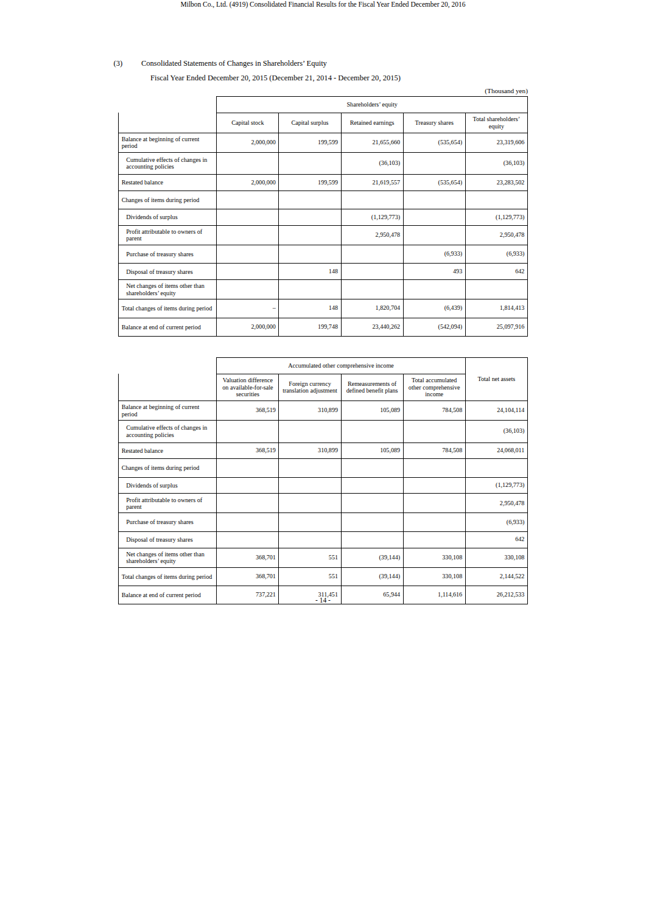Milbon Co., Ltd. (4919) Consolidated Financial Results for the Fiscal Year Ended December 20, 2016
(3) Consolidated Statements of Changes in Shareholders’ Equity
Fiscal Year Ended December 20, 2015 (December 21, 2014 - December 20, 2015)
(Thousand yen)
| | Shareholders’ equity |
| --- | --- |
| | Capital stock | Capital surplus | Retained earnings | Treasury shares | Total shareholders’ equity |
| Balance at beginning of current period | 2,000,000 | 199,599 | 21,655,660 | (535,654) | 23,319,606 |
| Cumulative effects of changes in accounting policies | | | (36,103) | | (36,103) |
| Restated balance | 2,000,000 | 199,599 | 21,619,557 | (535,654) | 23,283,502 |
| Changes of items during period | | | | | |
| Dividends of surplus | | | (1,129,773) | | (1,129,773) |
| Profit attributable to owners of parent | | | 2,950,478 | | 2,950,478 |
| Purchase of treasury shares | | | | (6,933) | (6,933) |
| Disposal of treasury shares | | 148 | | 493 | 642 |
| Net changes of items other than shareholders’ equity | | | | | |
| Total changes of items during period | – | 148 | 1,820,704 | (6,439) | 1,814,413 |
| Balance at end of current period | 2,000,000 | 199,748 | 23,440,262 | (542,094) | 25,097,916 |
| | Accumulated other comprehensive income | Total net assets |
| --- | --- | --- |
| | Valuation difference on available-for-sale securities | Foreign currency translation adjustment | Remeasurements of defined benefit plans | Total accumulated other comprehensive income |
| Balance at beginning of current period | 368,519 | 310,899 | 105,089 | 784,508 | 24,104,114 |
| Cumulative effects of changes in accounting policies | | | | | (36,103) |
| Restated balance | 368,519 | 310,899 | 105,089 | 784,508 | 24,068,011 |
| Changes of items during period | | | | | |
| Dividends of surplus | | | | | (1,129,773) |
| Profit attributable to owners of parent | | | | | 2,950,478 |
| Purchase of treasury shares | | | | | (6,933) |
| Disposal of treasury shares | | | | | 642 |
| Net changes of items other than shareholders’ equity | 368,701 | 551 | (39,144) | 330,108 | 330,108 |
| Total changes of items during period | 368,701 | 551 | (39,144) | 330,108 | 2,144,522 |
| Balance at end of current period | 737,221 | 311,451 | 65,944 | 1,114,616 | 26,212,533 |
- 14 -